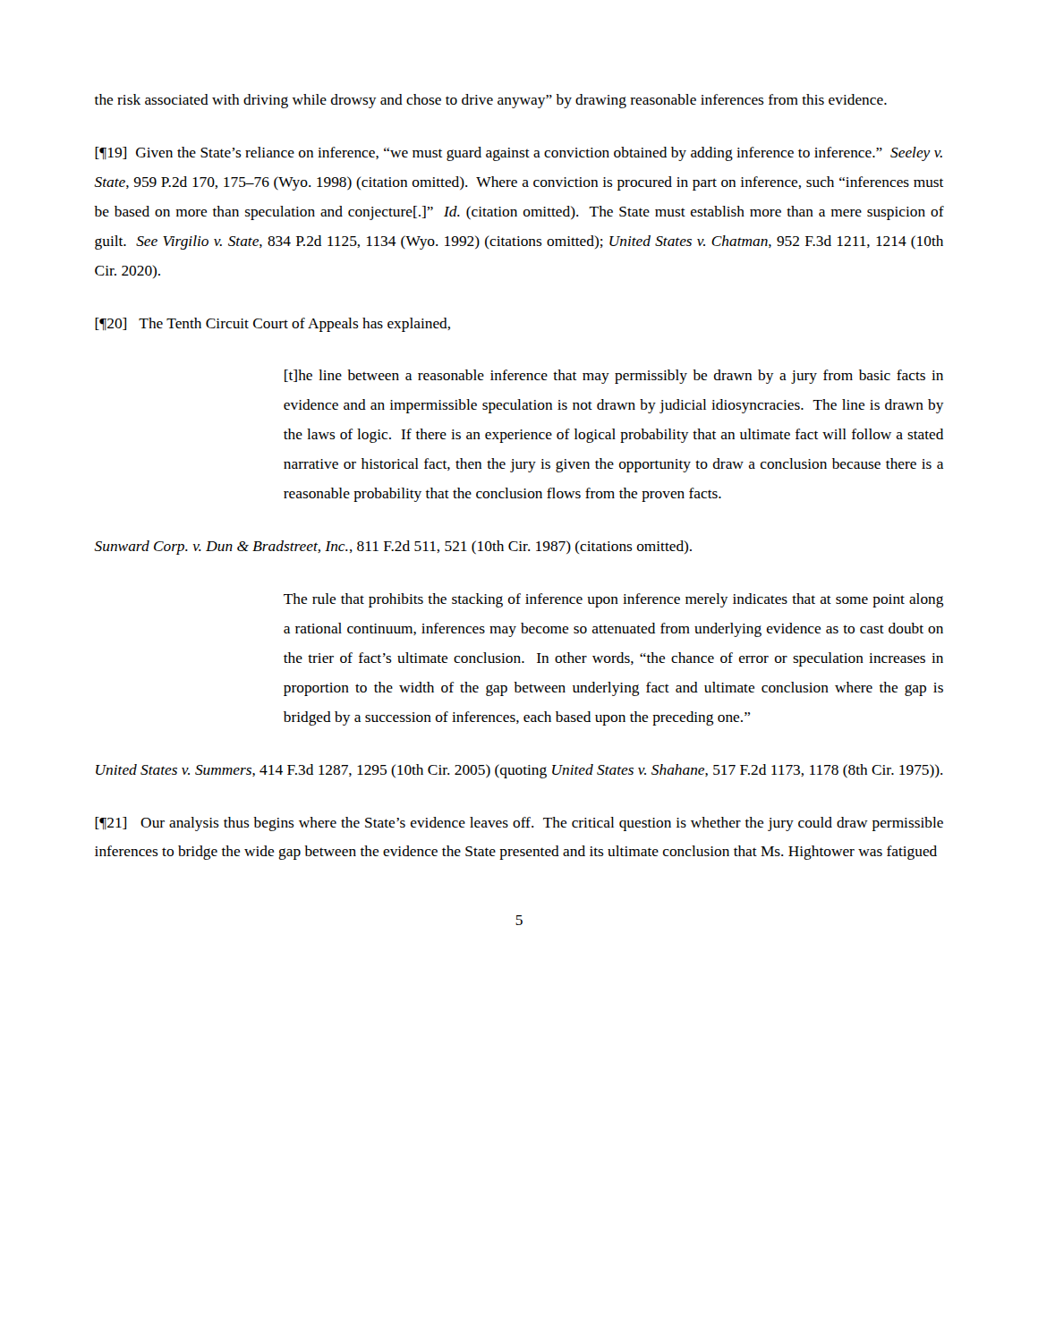the risk associated with driving while drowsy and chose to drive anyway” by drawing reasonable inferences from this evidence.
[¶19] Given the State’s reliance on inference, “we must guard against a conviction obtained by adding inference to inference.” Seeley v. State, 959 P.2d 170, 175–76 (Wyo. 1998) (citation omitted). Where a conviction is procured in part on inference, such “inferences must be based on more than speculation and conjecture[.]” Id. (citation omitted). The State must establish more than a mere suspicion of guilt. See Virgilio v. State, 834 P.2d 1125, 1134 (Wyo. 1992) (citations omitted); United States v. Chatman, 952 F.3d 1211, 1214 (10th Cir. 2020).
[¶20] The Tenth Circuit Court of Appeals has explained,
[t]he line between a reasonable inference that may permissibly be drawn by a jury from basic facts in evidence and an impermissible speculation is not drawn by judicial idiosyncracies. The line is drawn by the laws of logic. If there is an experience of logical probability that an ultimate fact will follow a stated narrative or historical fact, then the jury is given the opportunity to draw a conclusion because there is a reasonable probability that the conclusion flows from the proven facts.
Sunward Corp. v. Dun & Bradstreet, Inc., 811 F.2d 511, 521 (10th Cir. 1987) (citations omitted).
The rule that prohibits the stacking of inference upon inference merely indicates that at some point along a rational continuum, inferences may become so attenuated from underlying evidence as to cast doubt on the trier of fact’s ultimate conclusion. In other words, “the chance of error or speculation increases in proportion to the width of the gap between underlying fact and ultimate conclusion where the gap is bridged by a succession of inferences, each based upon the preceding one.”
United States v. Summers, 414 F.3d 1287, 1295 (10th Cir. 2005) (quoting United States v. Shahane, 517 F.2d 1173, 1178 (8th Cir. 1975)).
[¶21] Our analysis thus begins where the State’s evidence leaves off. The critical question is whether the jury could draw permissible inferences to bridge the wide gap between the evidence the State presented and its ultimate conclusion that Ms. Hightower was fatigued
5